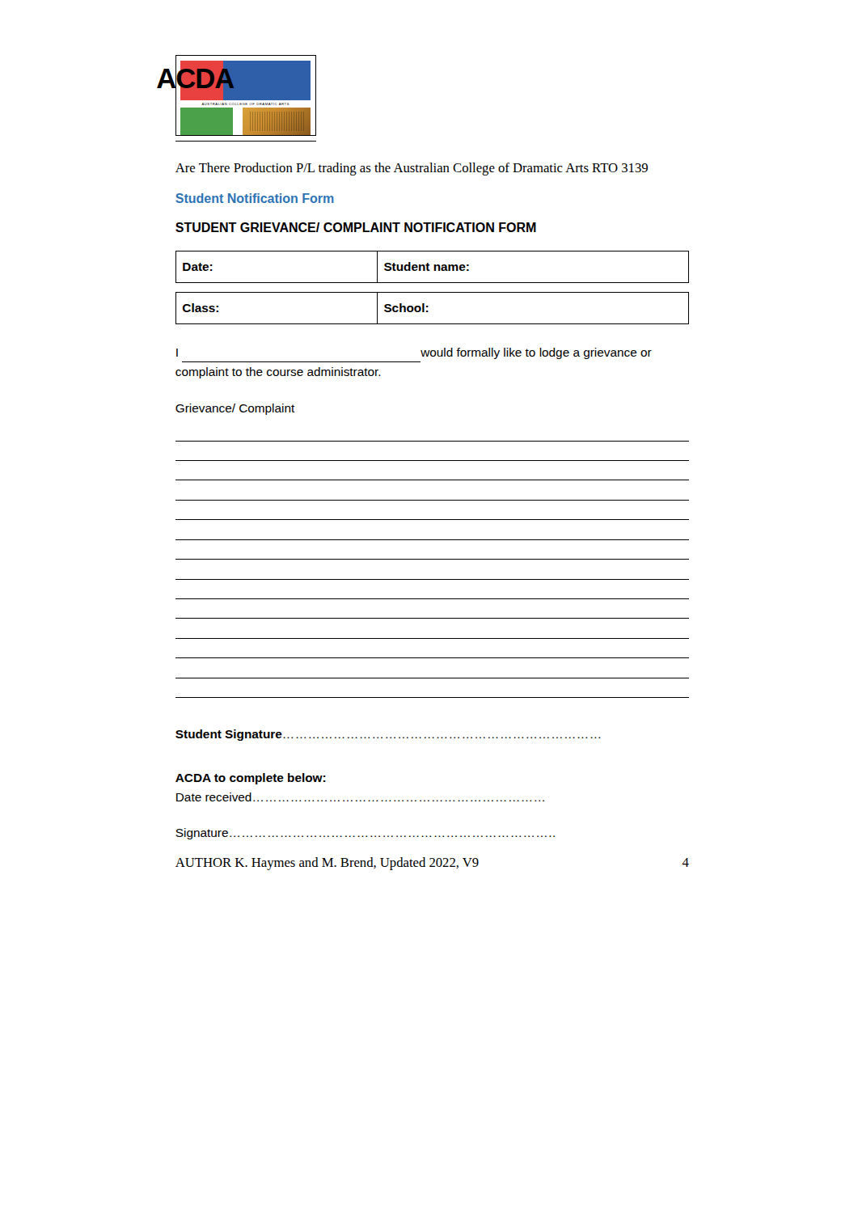ACDA
AUSTRALIAN COLLEGE OF DRAMATIC ARTS
Are There Production P/L trading as the Australian College of Dramatic Arts RTO 3139
Student Notification Form
STUDENT GRIEVANCE/ COMPLAINT NOTIFICATION FORM
| Date: | Student name: |
| Class: | School: |
I would formally like to lodge a grievance or complaint to the course administrator.
Grievance/ Complaint
Student Signature…………………………………………………………………
ACDA to complete below:
Date received……………………………………………………………
Signature…………………………………………………………………..
AUTHOR K. Haymes and M. Brend, Updated 2022, V9 4